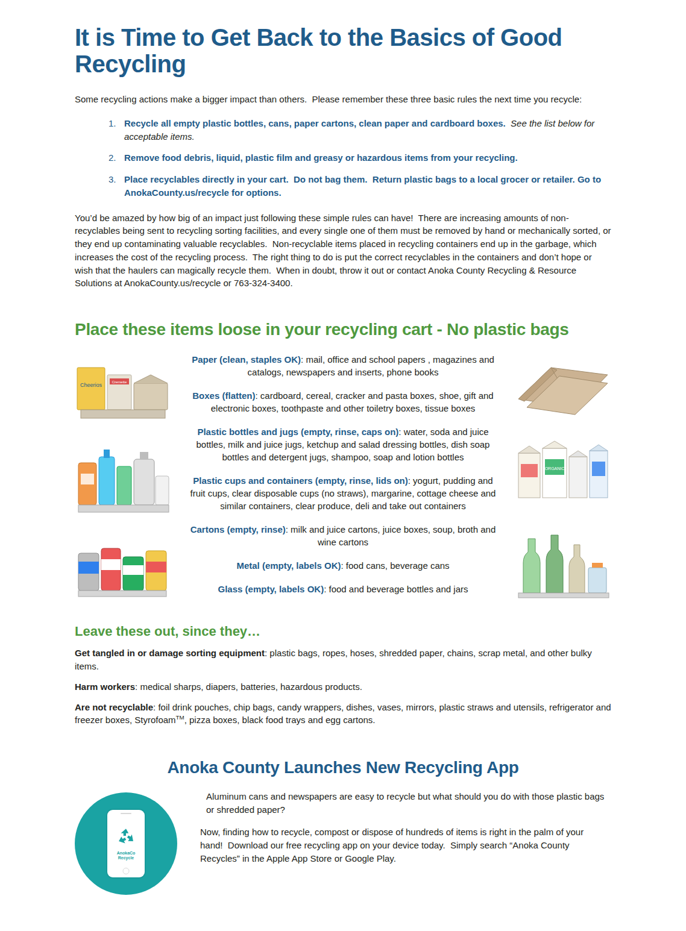It is Time to Get Back to the Basics of Good Recycling
Some recycling actions make a bigger impact than others. Please remember these three basic rules the next time you recycle:
Recycle all empty plastic bottles, cans, paper cartons, clean paper and cardboard boxes. See the list below for acceptable items.
Remove food debris, liquid, plastic film and greasy or hazardous items from your recycling.
Place recyclables directly in your cart. Do not bag them. Return plastic bags to a local grocer or retailer. Go to AnokaCounty.us/recycle for options.
You’d be amazed by how big of an impact just following these simple rules can have! There are increasing amounts of non-recyclables being sent to recycling sorting facilities, and every single one of them must be removed by hand or mechanically sorted, or they end up contaminating valuable recyclables. Non-recyclable items placed in recycling containers end up in the garbage, which increases the cost of the recycling process. The right thing to do is put the correct recyclables in the containers and don’t hope or wish that the haulers can magically recycle them. When in doubt, throw it out or contact Anoka County Recycling & Resource Solutions at AnokaCounty.us/recycle or 763-324-3400.
Place these items loose in your recycling cart - No plastic bags
Cheerios Cremette
Paper (clean, staples OK): mail, office and school papers , magazines and catalogs, newspapers and inserts, phone books
Boxes (flatten): cardboard, cereal, cracker and pasta boxes, shoe, gift and electronic boxes, toothpaste and other toiletry boxes, tissue boxes
Plastic bottles and jugs (empty, rinse, caps on): water, soda and juice bottles, milk and juice jugs, ketchup and salad dressing bottles, dish soap bottles and detergent jugs, shampoo, soap and lotion bottles
Plastic cups and containers (empty, rinse, lids on): yogurt, pudding and fruit cups, clear disposable cups (no straws), margarine, cottage cheese and similar containers, clear produce, deli and take out containers
Cartons (empty, rinse): milk and juice cartons, juice boxes, soup, broth and wine cartons
Metal (empty, labels OK): food cans, beverage cans
Glass (empty, labels OK): food and beverage bottles and jars
ORGANIC
Leave these out, since they…
Get tangled in or damage sorting equipment: plastic bags, ropes, hoses, shredded paper, chains, scrap metal, and other bulky items.
Harm workers: medical sharps, diapers, batteries, hazardous products.
Are not recyclable: foil drink pouches, chip bags, candy wrappers, dishes, vases, mirrors, plastic straws and utensils, refrigerator and freezer boxes, StyrofoamTM, pizza boxes, black food trays and egg cartons.
Anoka County Launches New Recycling App
AnokaCo
Recycle
Aluminum cans and newspapers are easy to recycle but what should you do with those plastic bags or shredded paper?
Now, finding how to recycle, compost or dispose of hundreds of items is right in the palm of your hand! Download our free recycling app on your device today. Simply search “Anoka County Recycles” in the Apple App Store or Google Play.